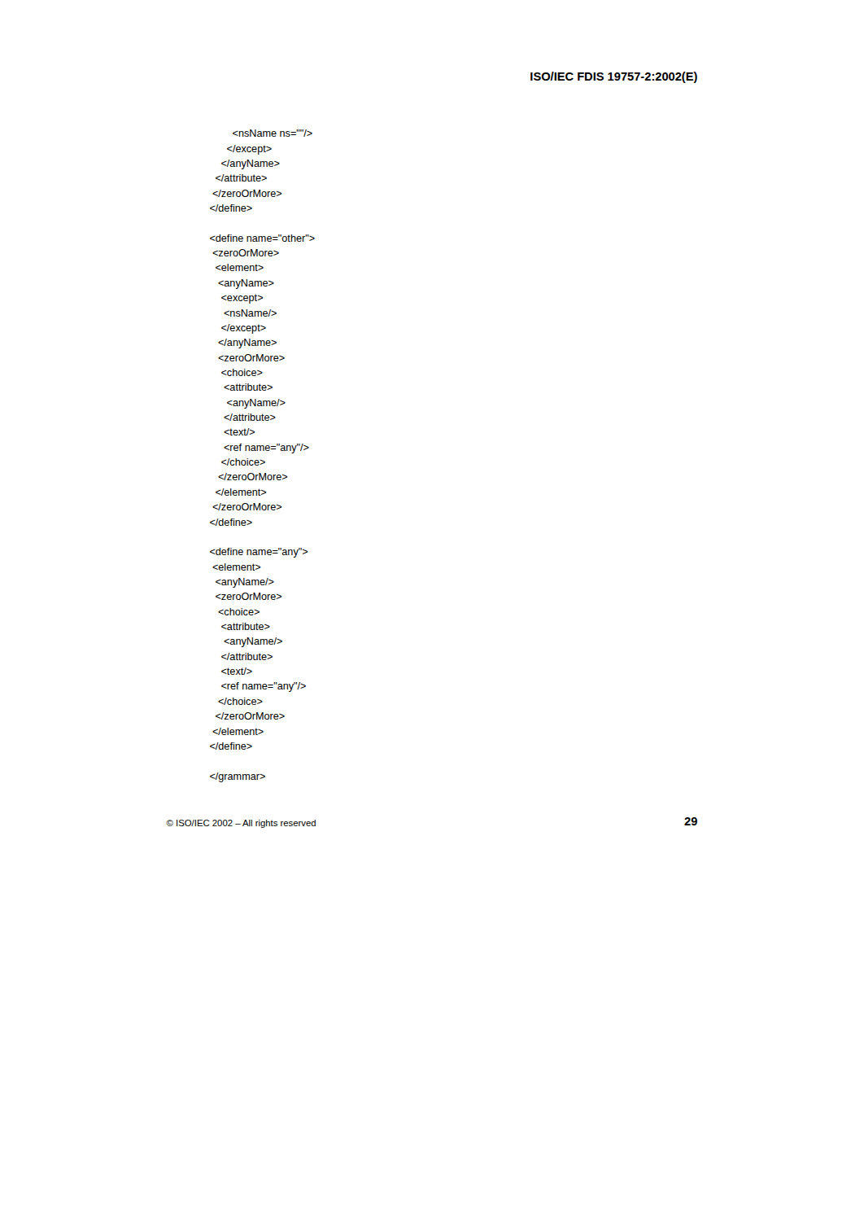ISO/IEC FDIS 19757-2:2002(E)
        <nsName ns=""/>
      </except>
    </anyName>
  </attribute>
 </zeroOrMore>
</define>

<define name="other">
 <zeroOrMore>
  <element>
   <anyName>
    <except>
     <nsName/>
    </except>
   </anyName>
   <zeroOrMore>
    <choice>
     <attribute>
      <anyName/>
     </attribute>
     <text/>
     <ref name="any"/>
    </choice>
   </zeroOrMore>
  </element>
 </zeroOrMore>
</define>

<define name="any">
 <element>
  <anyName/>
  <zeroOrMore>
   <choice>
    <attribute>
     <anyName/>
    </attribute>
    <text/>
    <ref name="any"/>
   </choice>
  </zeroOrMore>
 </element>
</define>

</grammar>
© ISO/IEC 2002 – All rights reserved
29